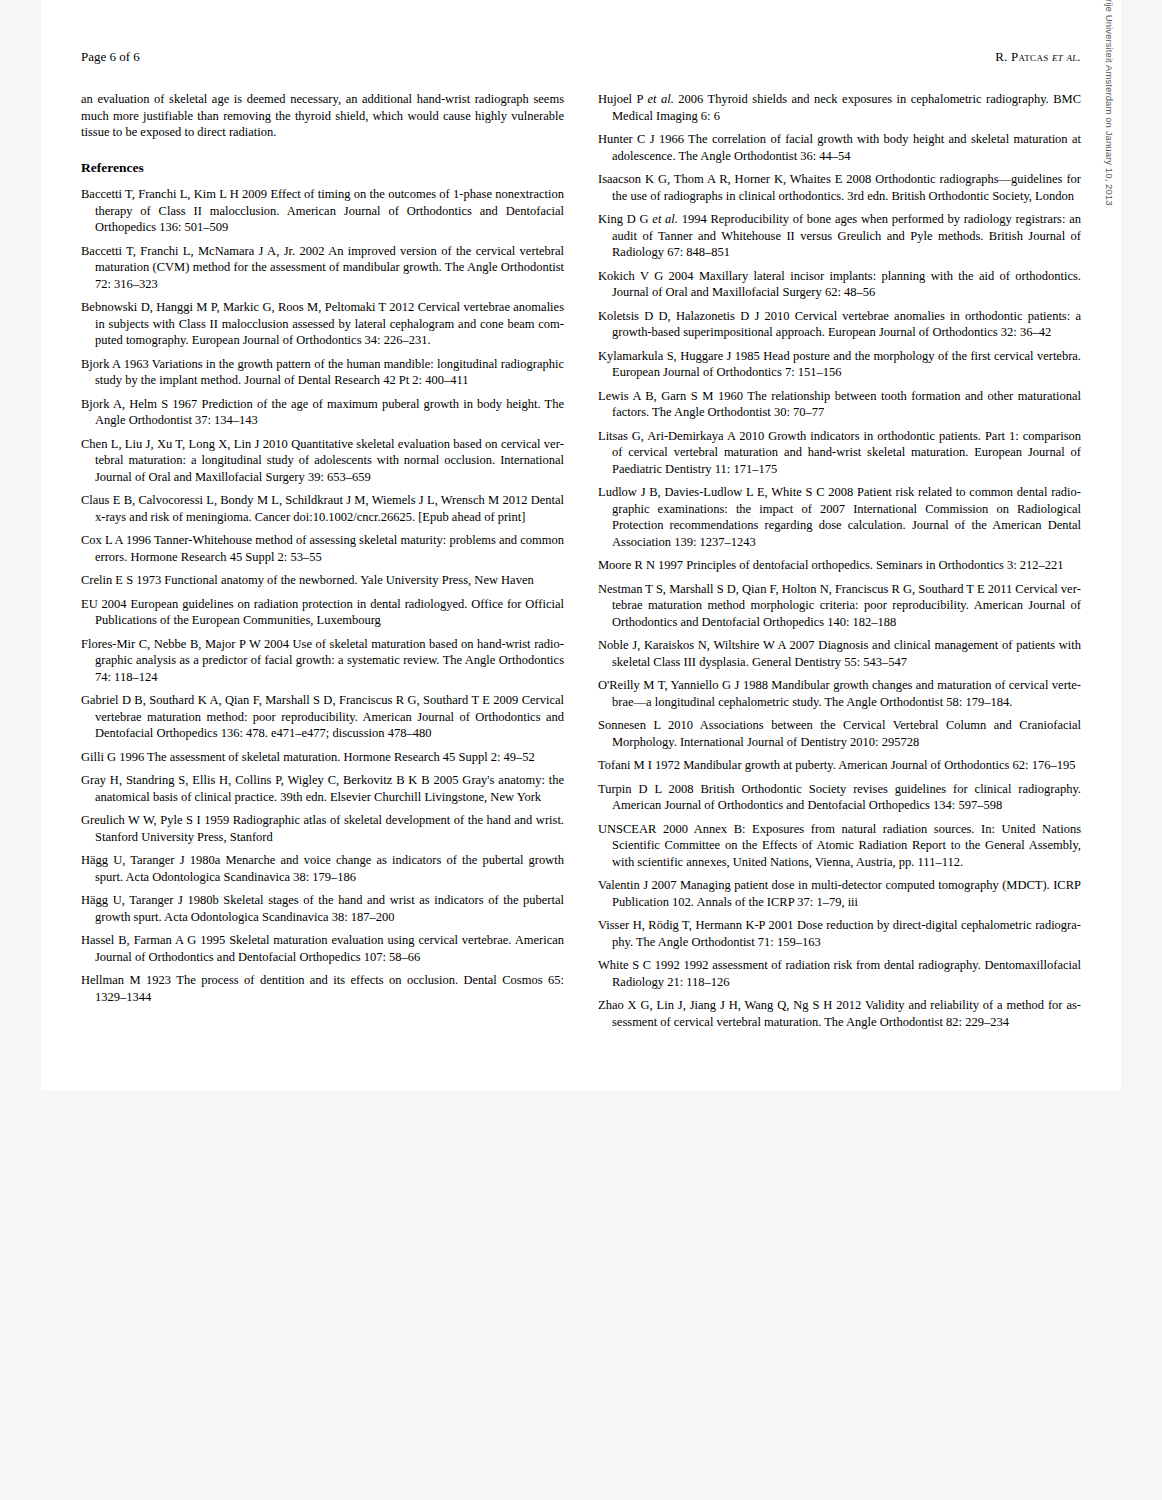Page 6 of 6 R. Patcas et al.
Downloaded from http://ejo.oxfordjournals.org/ at Vrije Universiteit Amsterdam on January 10, 2013
an evaluation of skeletal age is deemed necessary, an additional hand-wrist radiograph seems much more justifiable than removing the thyroid shield, which would cause highly vulnerable tissue to be exposed to direct radiation.
References
Baccetti T, Franchi L, Kim L H 2009 Effect of timing on the outcomes of 1-phase nonextraction therapy of Class II malocclusion. American Journal of Orthodontics and Dentofacial Orthopedics 136: 501–509
Baccetti T, Franchi L, McNamara J A, Jr. 2002 An improved version of the cervical vertebral maturation (CVM) method for the assessment of mandibular growth. The Angle Orthodontist 72: 316–323
Bebnowski D, Hanggi M P, Markic G, Roos M, Peltomaki T 2012 Cervical vertebrae anomalies in subjects with Class II malocclusion assessed by lateral cephalogram and cone beam computed tomography. European Journal of Orthodontics 34: 226–231.
Bjork A 1963 Variations in the growth pattern of the human mandible: longitudinal radiographic study by the implant method. Journal of Dental Research 42 Pt 2: 400–411
Bjork A, Helm S 1967 Prediction of the age of maximum puberal growth in body height. The Angle Orthodontist 37: 134–143
Chen L, Liu J, Xu T, Long X, Lin J 2010 Quantitative skeletal evaluation based on cervical vertebral maturation: a longitudinal study of adolescents with normal occlusion. International Journal of Oral and Maxillofacial Surgery 39: 653–659
Claus E B, Calvocoressi L, Bondy M L, Schildkraut J M, Wiemels J L, Wrensch M 2012 Dental x-rays and risk of meningioma. Cancer doi:10.1002/cncr.26625. [Epub ahead of print]
Cox L A 1996 Tanner-Whitehouse method of assessing skeletal maturity: problems and common errors. Hormone Research 45 Suppl 2: 53–55
Crelin E S 1973 Functional anatomy of the newborned. Yale University Press, New Haven
EU 2004 European guidelines on radiation protection in dental radiologyed. Office for Official Publications of the European Communities, Luxembourg
Flores-Mir C, Nebbe B, Major P W 2004 Use of skeletal maturation based on hand-wrist radiographic analysis as a predictor of facial growth: a systematic review. The Angle Orthodontics 74: 118–124
Gabriel D B, Southard K A, Qian F, Marshall S D, Franciscus R G, Southard T E 2009 Cervical vertebrae maturation method: poor reproducibility. American Journal of Orthodontics and Dentofacial Orthopedics 136: 478. e471–e477; discussion 478–480
Gilli G 1996 The assessment of skeletal maturation. Hormone Research 45 Suppl 2: 49–52
Gray H, Standring S, Ellis H, Collins P, Wigley C, Berkovitz B K B 2005 Gray's anatomy: the anatomical basis of clinical practice. 39th edn. Elsevier Churchill Livingstone, New York
Greulich W W, Pyle S I 1959 Radiographic atlas of skeletal development of the hand and wrist. Stanford University Press, Stanford
Hägg U, Taranger J 1980a Menarche and voice change as indicators of the pubertal growth spurt. Acta Odontologica Scandinavica 38: 179–186
Hägg U, Taranger J 1980b Skeletal stages of the hand and wrist as indicators of the pubertal growth spurt. Acta Odontologica Scandinavica 38: 187–200
Hassel B, Farman A G 1995 Skeletal maturation evaluation using cervical vertebrae. American Journal of Orthodontics and Dentofacial Orthopedics 107: 58–66
Hellman M 1923 The process of dentition and its effects on occlusion. Dental Cosmos 65: 1329–1344
Hujoel P et al. 2006 Thyroid shields and neck exposures in cephalometric radiography. BMC Medical Imaging 6: 6
Hunter C J 1966 The correlation of facial growth with body height and skeletal maturation at adolescence. The Angle Orthodontist 36: 44–54
Isaacson K G, Thom A R, Horner K, Whaites E 2008 Orthodontic radiographs—guidelines for the use of radiographs in clinical orthodontics. 3rd edn. British Orthodontic Society, London
King D G et al. 1994 Reproducibility of bone ages when performed by radiology registrars: an audit of Tanner and Whitehouse II versus Greulich and Pyle methods. British Journal of Radiology 67: 848–851
Kokich V G 2004 Maxillary lateral incisor implants: planning with the aid of orthodontics. Journal of Oral and Maxillofacial Surgery 62: 48–56
Koletsis D D, Halazonetis D J 2010 Cervical vertebrae anomalies in orthodontic patients: a growth-based superimpositional approach. European Journal of Orthodontics 32: 36–42
Kylamarkula S, Huggare J 1985 Head posture and the morphology of the first cervical vertebra. European Journal of Orthodontics 7: 151–156
Lewis A B, Garn S M 1960 The relationship between tooth formation and other maturational factors. The Angle Orthodontist 30: 70–77
Litsas G, Ari-Demirkaya A 2010 Growth indicators in orthodontic patients. Part 1: comparison of cervical vertebral maturation and hand-wrist skeletal maturation. European Journal of Paediatric Dentistry 11: 171–175
Ludlow J B, Davies-Ludlow L E, White S C 2008 Patient risk related to common dental radiographic examinations: the impact of 2007 International Commission on Radiological Protection recommendations regarding dose calculation. Journal of the American Dental Association 139: 1237–1243
Moore R N 1997 Principles of dentofacial orthopedics. Seminars in Orthodontics 3: 212–221
Nestman T S, Marshall S D, Qian F, Holton N, Franciscus R G, Southard T E 2011 Cervical vertebrae maturation method morphologic criteria: poor reproducibility. American Journal of Orthodontics and Dentofacial Orthopedics 140: 182–188
Noble J, Karaiskos N, Wiltshire W A 2007 Diagnosis and clinical management of patients with skeletal Class III dysplasia. General Dentistry 55: 543–547
O'Reilly M T, Yanniello G J 1988 Mandibular growth changes and maturation of cervical vertebrae—a longitudinal cephalometric study. The Angle Orthodontist 58: 179–184.
Sonnesen L 2010 Associations between the Cervical Vertebral Column and Craniofacial Morphology. International Journal of Dentistry 2010: 295728
Tofani M I 1972 Mandibular growth at puberty. American Journal of Orthodontics 62: 176–195
Turpin D L 2008 British Orthodontic Society revises guidelines for clinical radiography. American Journal of Orthodontics and Dentofacial Orthopedics 134: 597–598
UNSCEAR 2000 Annex B: Exposures from natural radiation sources. In: United Nations Scientific Committee on the Effects of Atomic Radiation Report to the General Assembly, with scientific annexes, United Nations, Vienna, Austria, pp. 111–112.
Valentin J 2007 Managing patient dose in multi-detector computed tomography (MDCT). ICRP Publication 102. Annals of the ICRP 37: 1–79, iii
Visser H, Rödig T, Hermann K-P 2001 Dose reduction by direct-digital cephalometric radiography. The Angle Orthodontist 71: 159–163
White S C 1992 1992 assessment of radiation risk from dental radiography. Dentomaxillofacial Radiology 21: 118–126
Zhao X G, Lin J, Jiang J H, Wang Q, Ng S H 2012 Validity and reliability of a method for assessment of cervical vertebral maturation. The Angle Orthodontist 82: 229–234